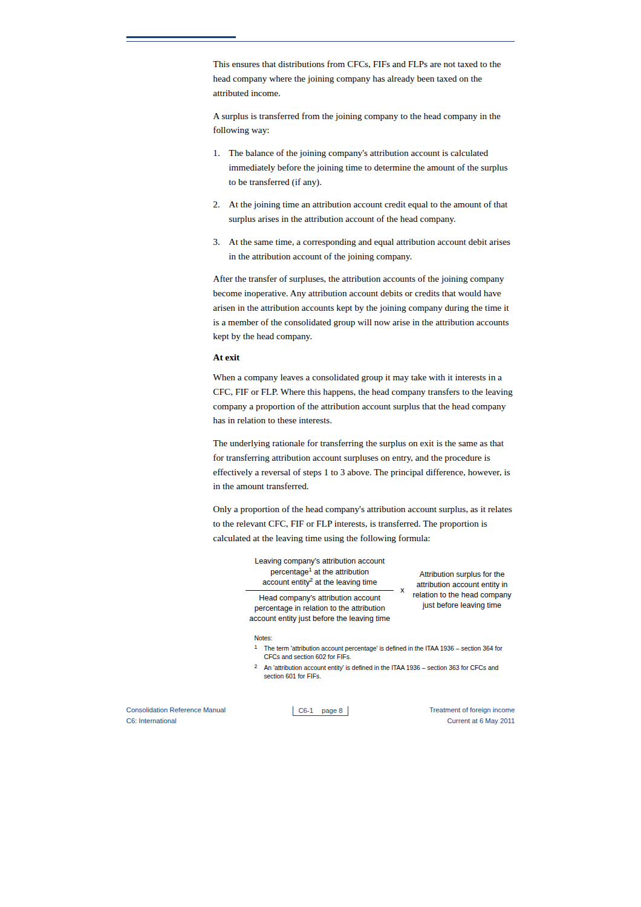This ensures that distributions from CFCs, FIFs and FLPs are not taxed to the head company where the joining company has already been taxed on the attributed income.
A surplus is transferred from the joining company to the head company in the following way:
The balance of the joining company's attribution account is calculated immediately before the joining time to determine the amount of the surplus to be transferred (if any).
At the joining time an attribution account credit equal to the amount of that surplus arises in the attribution account of the head company.
At the same time, a corresponding and equal attribution account debit arises in the attribution account of the joining company.
After the transfer of surpluses, the attribution accounts of the joining company become inoperative. Any attribution account debits or credits that would have arisen in the attribution accounts kept by the joining company during the time it is a member of the consolidated group will now arise in the attribution accounts kept by the head company.
At exit
When a company leaves a consolidated group it may take with it interests in a CFC, FIF or FLP. Where this happens, the head company transfers to the leaving company a proportion of the attribution account surplus that the head company has in relation to these interests.
The underlying rationale for transferring the surplus on exit is the same as that for transferring attribution account surpluses on entry, and the procedure is effectively a reversal of steps 1 to 3 above. The principal difference, however, is in the amount transferred.
Only a proportion of the head company's attribution account surplus, as it relates to the relevant CFC, FIF or FLP interests, is transferred. The proportion is calculated at the leaving time using the following formula:
| / Leaving company's attribution account percentage 1 at the attribution account entity 2 at the leaving time / / Head company's attribution account percentage in relation to the attribution account entity just before the leaving time / | x | Attribution surplus for the attribution account entity in relation to the head company just before leaving time |
Notes:
The term 'attribution account percentage' is defined in the ITAA 1936 – section 364 for CFCs and section 602 for FIFs.
An 'attribution account entity' is defined in the ITAA 1936 – section 363 for CFCs and section 601 for FIFs.
| Consolidation Reference Manual | C6-1 page 8 | Treatment of foreign income |
| C6: International | | Current at 6 May 2011 |